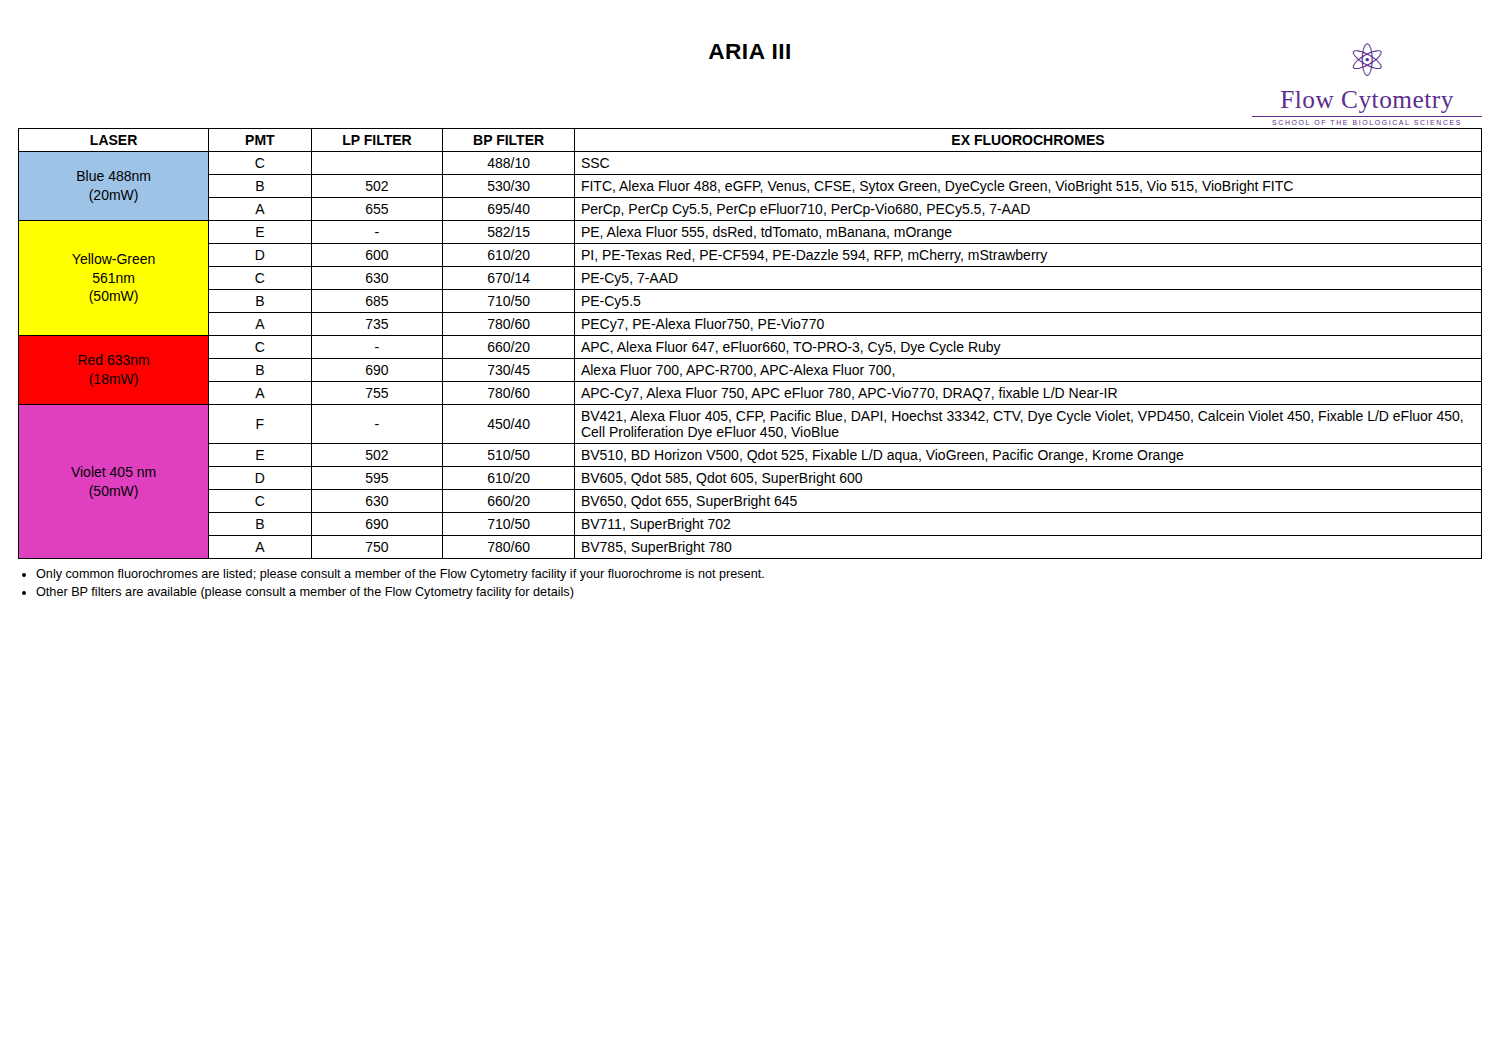⚛
Flow Cytometry
SCHOOL OF THE BIOLOGICAL SCIENCES
ARIA III
| LASER | PMT | LP FILTER | BP FILTER | EX FLUOROCHROMES |
| --- | --- | --- | --- | --- |
| Blue 488nm (20mW) | C | | 488/10 | SSC |
| B | 502 | 530/30 | FITC, Alexa Fluor 488, eGFP, Venus, CFSE, Sytox Green, DyeCycle Green, VioBright 515, Vio 515, VioBright FITC |
| A | 655 | 695/40 | PerCp, PerCp Cy5.5, PerCp eFluor710, PerCp-Vio680, PECy5.5, 7-AAD |
| Yellow-Green 561nm (50mW) | E | - | 582/15 | PE, Alexa Fluor 555, dsRed, tdTomato, mBanana, mOrange |
| D | 600 | 610/20 | PI, PE-Texas Red, PE-CF594, PE-Dazzle 594, RFP, mCherry, mStrawberry |
| C | 630 | 670/14 | PE-Cy5, 7-AAD |
| B | 685 | 710/50 | PE-Cy5.5 |
| A | 735 | 780/60 | PECy7, PE-Alexa Fluor750, PE-Vio770 |
| Red 633nm (18mW) | C | - | 660/20 | APC, Alexa Fluor 647, eFluor660, TO-PRO-3, Cy5, Dye Cycle Ruby |
| B | 690 | 730/45 | Alexa Fluor 700, APC-R700, APC-Alexa Fluor 700, |
| A | 755 | 780/60 | APC-Cy7, Alexa Fluor 750, APC eFluor 780, APC-Vio770, DRAQ7, fixable L/D Near-IR |
| Violet 405 nm (50mW) | F | - | 450/40 | BV421, Alexa Fluor 405, CFP, Pacific Blue, DAPI, Hoechst 33342, CTV, Dye Cycle Violet, VPD450, Calcein Violet 450, Fixable L/D eFluor 450, Cell Proliferation Dye eFluor 450, VioBlue |
| E | 502 | 510/50 | BV510, BD Horizon V500, Qdot 525, Fixable L/D aqua, VioGreen, Pacific Orange, Krome Orange |
| D | 595 | 610/20 | BV605, Qdot 585, Qdot 605, SuperBright 600 |
| C | 630 | 660/20 | BV650, Qdot 655, SuperBright 645 |
| B | 690 | 710/50 | BV711, SuperBright 702 |
| A | 750 | 780/60 | BV785, SuperBright 780 |
Only common fluorochromes are listed; please consult a member of the Flow Cytometry facility if your fluorochrome is not present.
Other BP filters are available (please consult a member of the Flow Cytometry facility for details)